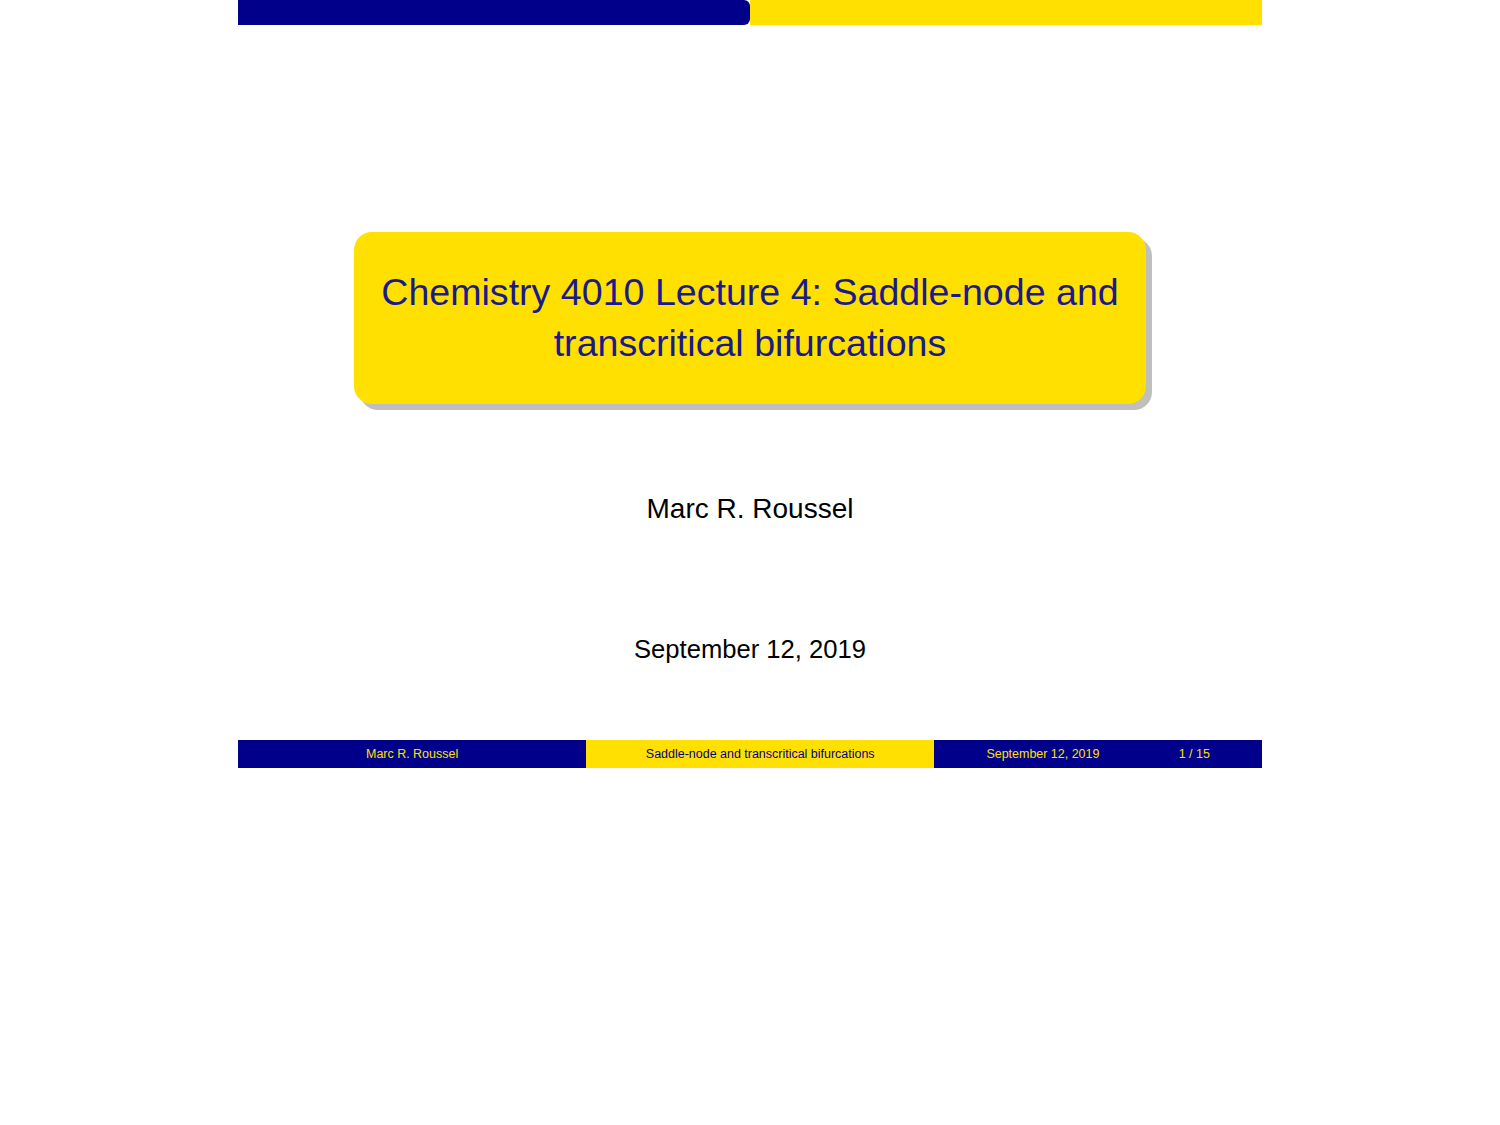Chemistry 4010 Lecture 4: Saddle-node and transcritical bifurcations
Marc R. Roussel
September 12, 2019
Marc R. Roussel
Saddle-node and transcritical bifurcations
September 12, 20191 / 15